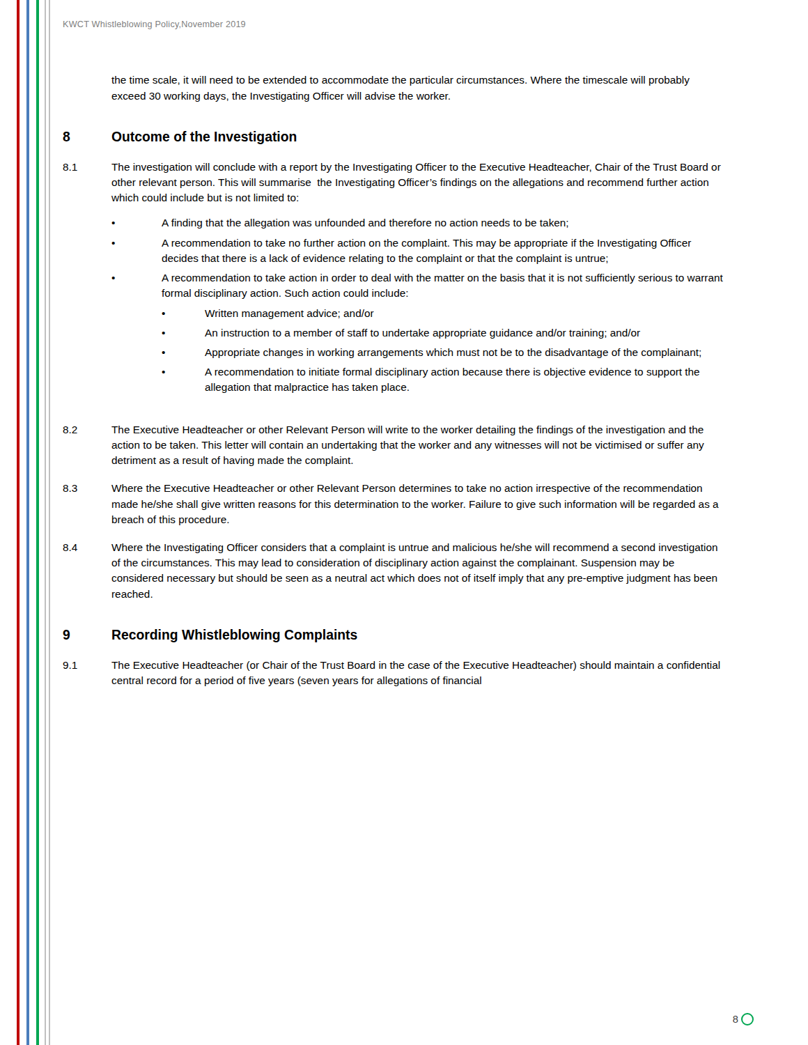KWCT Whistleblowing Policy,November 2019
the time scale, it will need to be extended to accommodate the particular circumstances. Where the timescale will probably exceed 30 working days, the Investigating Officer will advise the worker.
8 Outcome of the Investigation
8.1
The investigation will conclude with a report by the Investigating Officer to the Executive Headteacher, Chair of the Trust Board or other relevant person. This will summarise the Investigating Officer’s findings on the allegations and recommend further action which could include but is not limited to:
•A finding that the allegation was unfounded and therefore no action needs to be taken;
•A recommendation to take no further action on the complaint. This may be appropriate if the Investigating Officer decides that there is a lack of evidence relating to the complaint or that the complaint is untrue;
• A recommendation to take action in order to deal with the matter on the basis that it is not sufficiently serious to warrant formal disciplinary action. Such action could include:
•Written management advice; and/or
•An instruction to a member of staff to undertake appropriate guidance and/or training; and/or
•Appropriate changes in working arrangements which must not be to the disadvantage of the complainant;
•A recommendation to initiate formal disciplinary action because there is objective evidence to support the allegation that malpractice has taken place.
8.2
The Executive Headteacher or other Relevant Person will write to the worker detailing the findings of the investigation and the action to be taken. This letter will contain an undertaking that the worker and any witnesses will not be victimised or suffer any detriment as a result of having made the complaint.
8.3
Where the Executive Headteacher or other Relevant Person determines to take no action irrespective of the recommendation made he/she shall give written reasons for this determination to the worker. Failure to give such information will be regarded as a breach of this procedure.
8.4
Where the Investigating Officer considers that a complaint is untrue and malicious he/she will recommend a second investigation of the circumstances. This may lead to consideration of disciplinary action against the complainant. Suspension may be considered necessary but should be seen as a neutral act which does not of itself imply that any pre-emptive judgment has been reached.
9 Recording Whistleblowing Complaints
9.1
The Executive Headteacher (or Chair of the Trust Board in the case of the Executive Headteacher) should maintain a confidential central record for a period of five years (seven years for allegations of financial
8